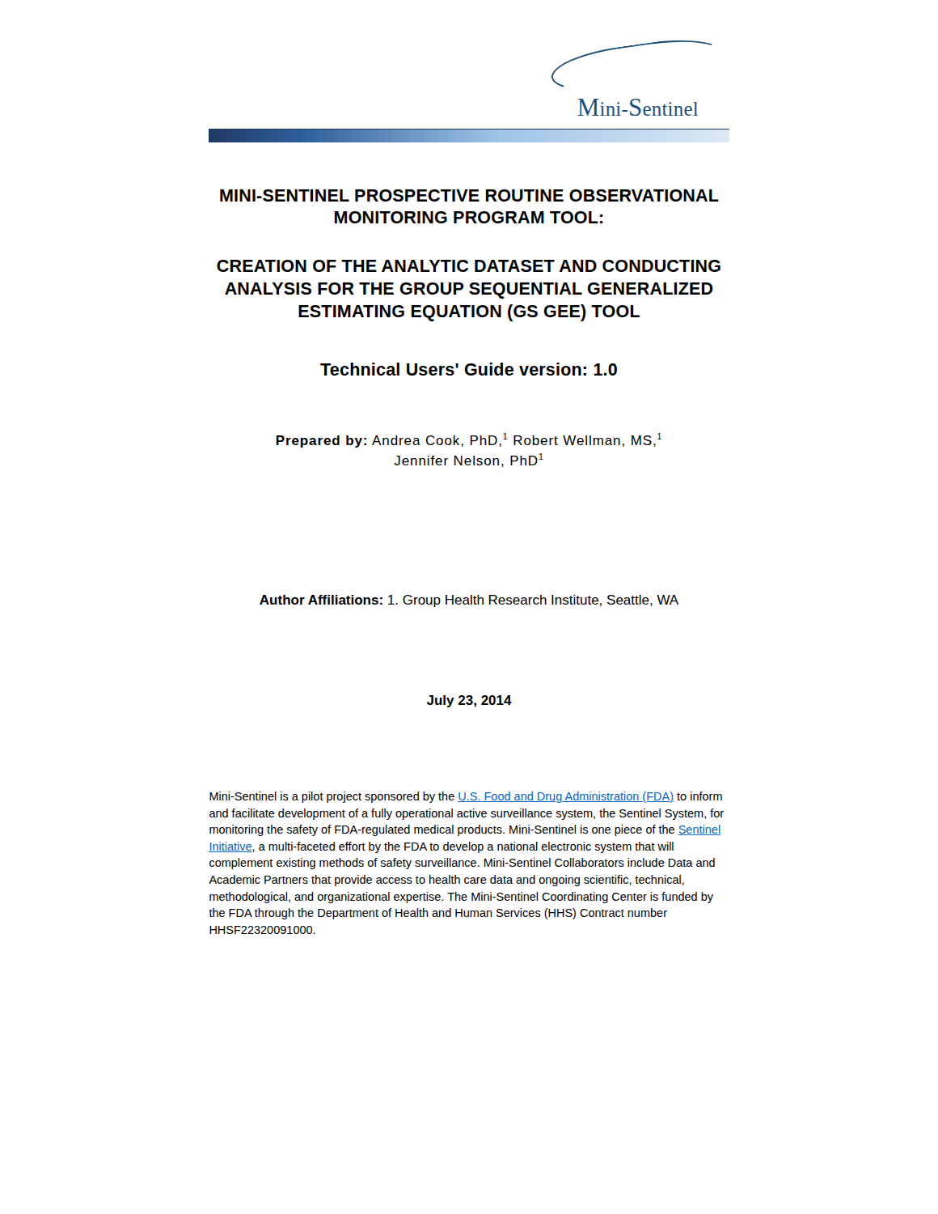Mini-Sentinel
MINI-SENTINEL PROSPECTIVE ROUTINE OBSERVATIONALMONITORING PROGRAM TOOL:
CREATION OF THE ANALYTIC DATASET AND CONDUCTING ANALYSIS FOR THE GROUP SEQUENTIAL GENERALIZED ESTIMATING EQUATION (GS GEE) TOOL
Technical Users' Guide version: 1.0
Prepared by: Andrea Cook, PhD,1 Robert Wellman, MS,1
Jennifer Nelson, PhD1
Author Affiliations: 1. Group Health Research Institute, Seattle, WA
July 23, 2014
Mini-Sentinel is a pilot project sponsored by the U.S. Food and Drug Administration (FDA) to inform and facilitate development of a fully operational active surveillance system, the Sentinel System, for monitoring the safety of FDA-regulated medical products. Mini-Sentinel is one piece of the Sentinel Initiative, a multi-faceted effort by the FDA to develop a national electronic system that will complement existing methods of safety surveillance. Mini-Sentinel Collaborators include Data and Academic Partners that provide access to health care data and ongoing scientific, technical, methodological, and organizational expertise. The Mini-Sentinel Coordinating Center is funded by the FDA through the Department of Health and Human Services (HHS) Contract number HHSF22320091000.